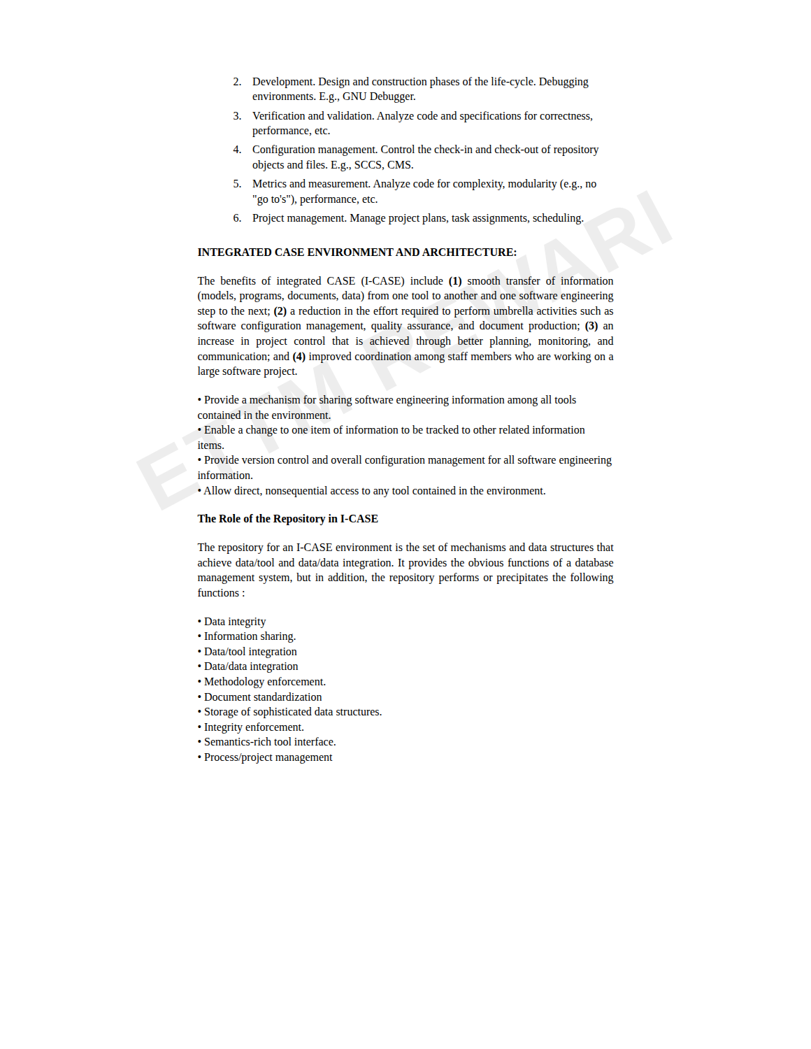ETTM REWARI
Development. Design and construction phases of the life-cycle. Debugging environments. E.g., GNU Debugger.
Verification and validation. Analyze code and specifications for correctness, performance, etc.
Configuration management. Control the check-in and check-out of repository objects and files. E.g., SCCS, CMS.
Metrics and measurement. Analyze code for complexity, modularity (e.g., no "go to's"), performance, etc.
Project management. Manage project plans, task assignments, scheduling.
Integrated CASE Environment and Architecture:
The benefits of integrated CASE (I-CASE) include (1) smooth transfer of information (models, programs, documents, data) from one tool to another and one software engineering step to the next; (2) a reduction in the effort required to perform umbrella activities such as software configuration management, quality assurance, and document production; (3) an increase in project control that is achieved through better planning, monitoring, and communication; and (4) improved coordination among staff members who are working on a large software project.
• Provide a mechanism for sharing software engineering information among all tools contained in the environment.
• Enable a change to one item of information to be tracked to other related information items.
• Provide version control and overall configuration management for all software engineering information.
• Allow direct, nonsequential access to any tool contained in the environment.
The Role of the Repository in I-CASE
The repository for an I-CASE environment is the set of mechanisms and data structures that achieve data/tool and data/data integration. It provides the obvious functions of a database management system, but in addition, the repository performs or precipitates the following functions :
• Data integrity
• Information sharing.
• Data/tool integration
• Data/data integration
• Methodology enforcement.
• Document standardization
• Storage of sophisticated data structures.
• Integrity enforcement.
• Semantics-rich tool interface.
• Process/project management